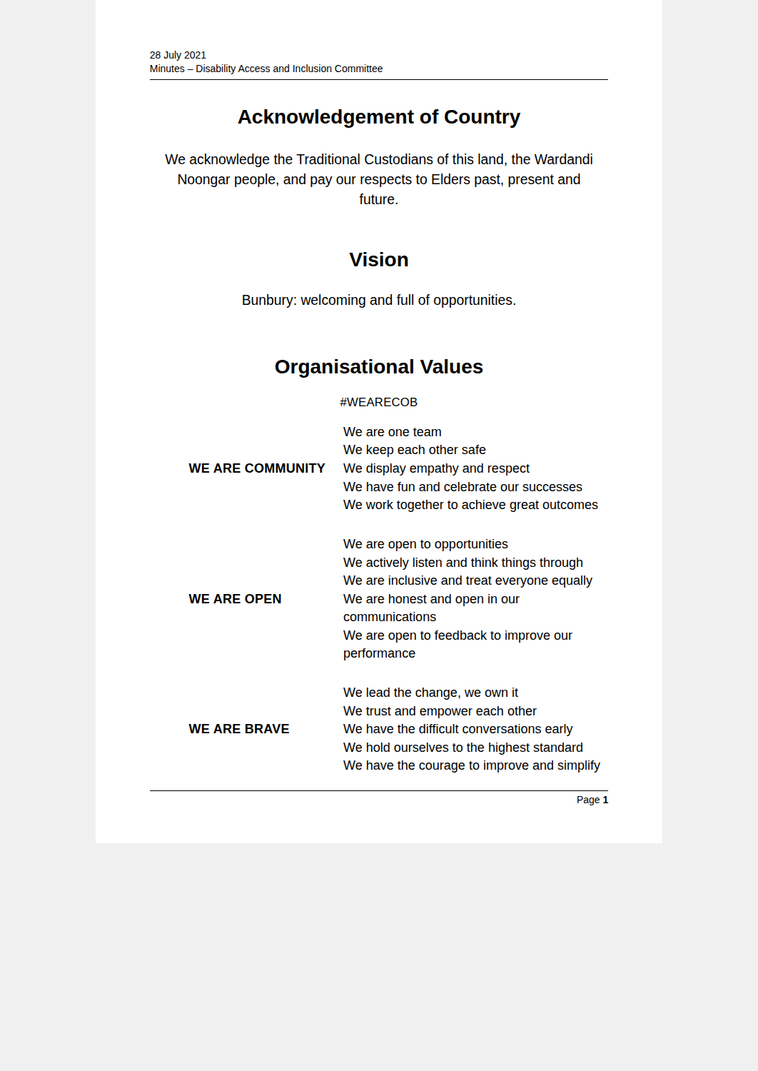28 July 2021 Minutes – Disability Access and Inclusion Committee
Acknowledgement of Country
We acknowledge the Traditional Custodians of this land, the Wardandi Noongar people, and pay our respects to Elders past, present and future.
Vision
Bunbury: welcoming and full of opportunities.
Organisational Values
#WEARECOB
| WE ARE COMMUNITY | We are one team We keep each other safe We display empathy and respect We have fun and celebrate our successes We work together to achieve great outcomes |
| WE ARE OPEN | We are open to opportunities We actively listen and think things through We are inclusive and treat everyone equally We are honest and open in our communications We are open to feedback to improve our performance |
| WE ARE BRAVE | We lead the change, we own it We trust and empower each other We have the difficult conversations early We hold ourselves to the highest standard We have the courage to improve and simplify |
Page 1